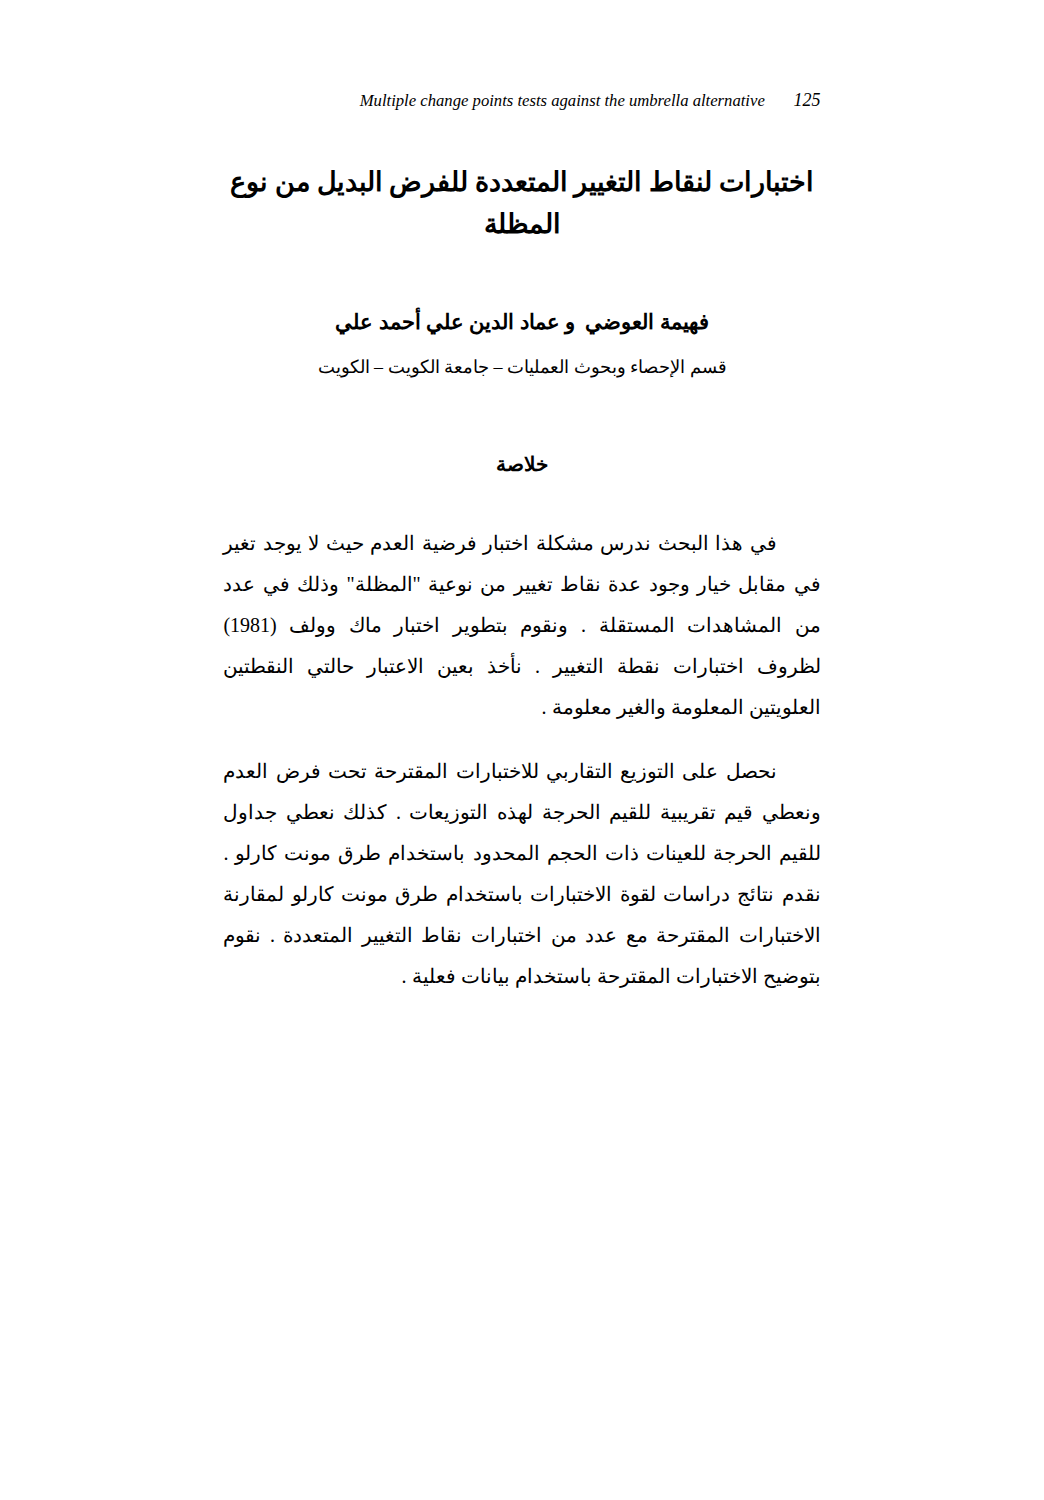Multiple change points tests against the umbrella alternative125
اختبارات لنقاط التغيير المتعددة للفرض البديل من نوع المظلة
فهيمة العوضي و عماد الدين علي أحمد علي
قسم الإحصاء وبحوث العمليات – جامعة الكويت – الكويت
خلاصة
في هذا البحث ندرس مشكلة اختبار فرضية العدم حيث لا يوجد تغير في مقابل خيار وجود عدة نقاط تغيير من نوعية "المظلة" وذلك في عدد من المشاهدات المستقلة . ونقوم بتطوير اختبار ماك وولف (1981) لظروف اختبارات نقطة التغيير . نأخذ بعين الاعتبار حالتي النقطتين العلويتين المعلومة والغير معلومة .
نحصل على التوزيع التقاربي للاختبارات المقترحة تحت فرض العدم ونعطي قيم تقريبية للقيم الحرجة لهذه التوزيعات . كذلك نعطي جداول للقيم الحرجة للعينات ذات الحجم المحدود باستخدام طرق مونت كارلو . نقدم نتائج دراسات لقوة الاختبارات باستخدام طرق مونت كارلو لمقارنة الاختبارات المقترحة مع عدد من اختبارات نقاط التغيير المتعددة . نقوم بتوضيح الاختبارات المقترحة باستخدام بيانات فعلية .